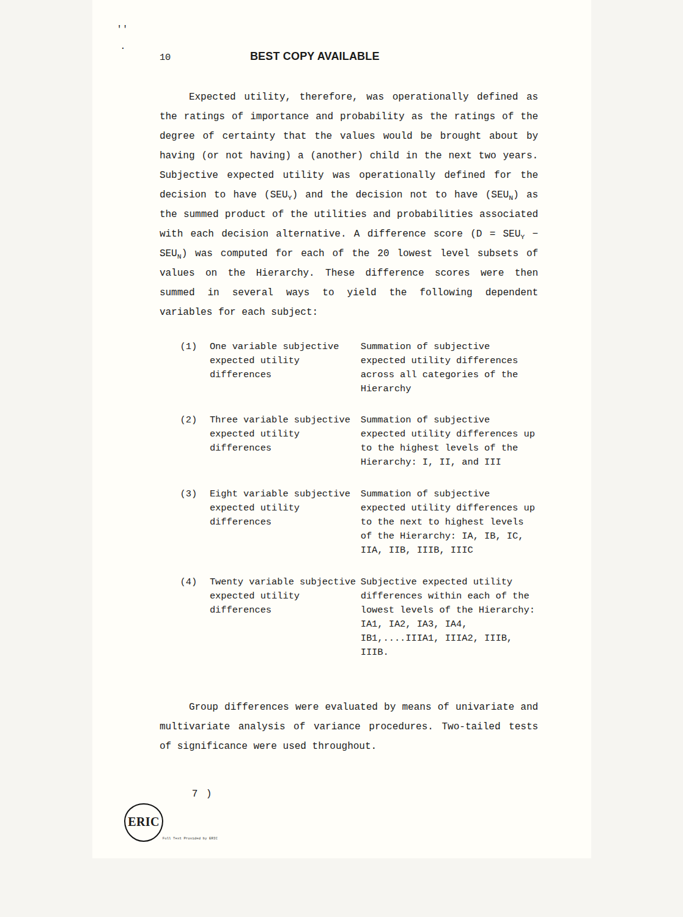'' .
10 BEST COPY AVAILABLE
Expected utility, therefore, was operationally defined as the ratings of importance and probability as the ratings of the degree of certainty that the values would be brought about by having (or not having) a (another) child in the next two years. Subjective expected utility was operationally defined for the decision to have (SEUY) and the decision not to have (SEUN) as the summed product of the utilities and probabilities associated with each decision alternative. A difference score (D = SEUY − SEUN) was computed for each of the 20 lowest level subsets of values on the Hierarchy. These difference scores were then summed in several ways to yield the following dependent variables for each subject:
| (1) | One variable subjective expected utility differences | Summation of subjective expected utility differences across all categories of the Hierarchy |
| (2) | Three variable subjective expected utility differences | Summation of subjective expected utility differences up to the highest levels of the Hierarchy: I, II, and III |
| (3) | Eight variable subjective expected utility differences | Summation of subjective expected utility differences up to the next to highest levels of the Hierarchy: IA, IB, IC, IIA, IIB, IIIB, IIIC |
| (4) | Twenty variable subjective expected utility differences | Subjective expected utility differences within each of the lowest levels of the Hierarchy: IA1, IA2, IA3, IA4, IB1,....IIIA1, IIIA2, IIIB, IIIB. |
Group differences were evaluated by means of univariate and multivariate analysis of variance procedures. Two-tailed tests of significance were used throughout.
7 )
ERIC
Full Text Provided by ERIC